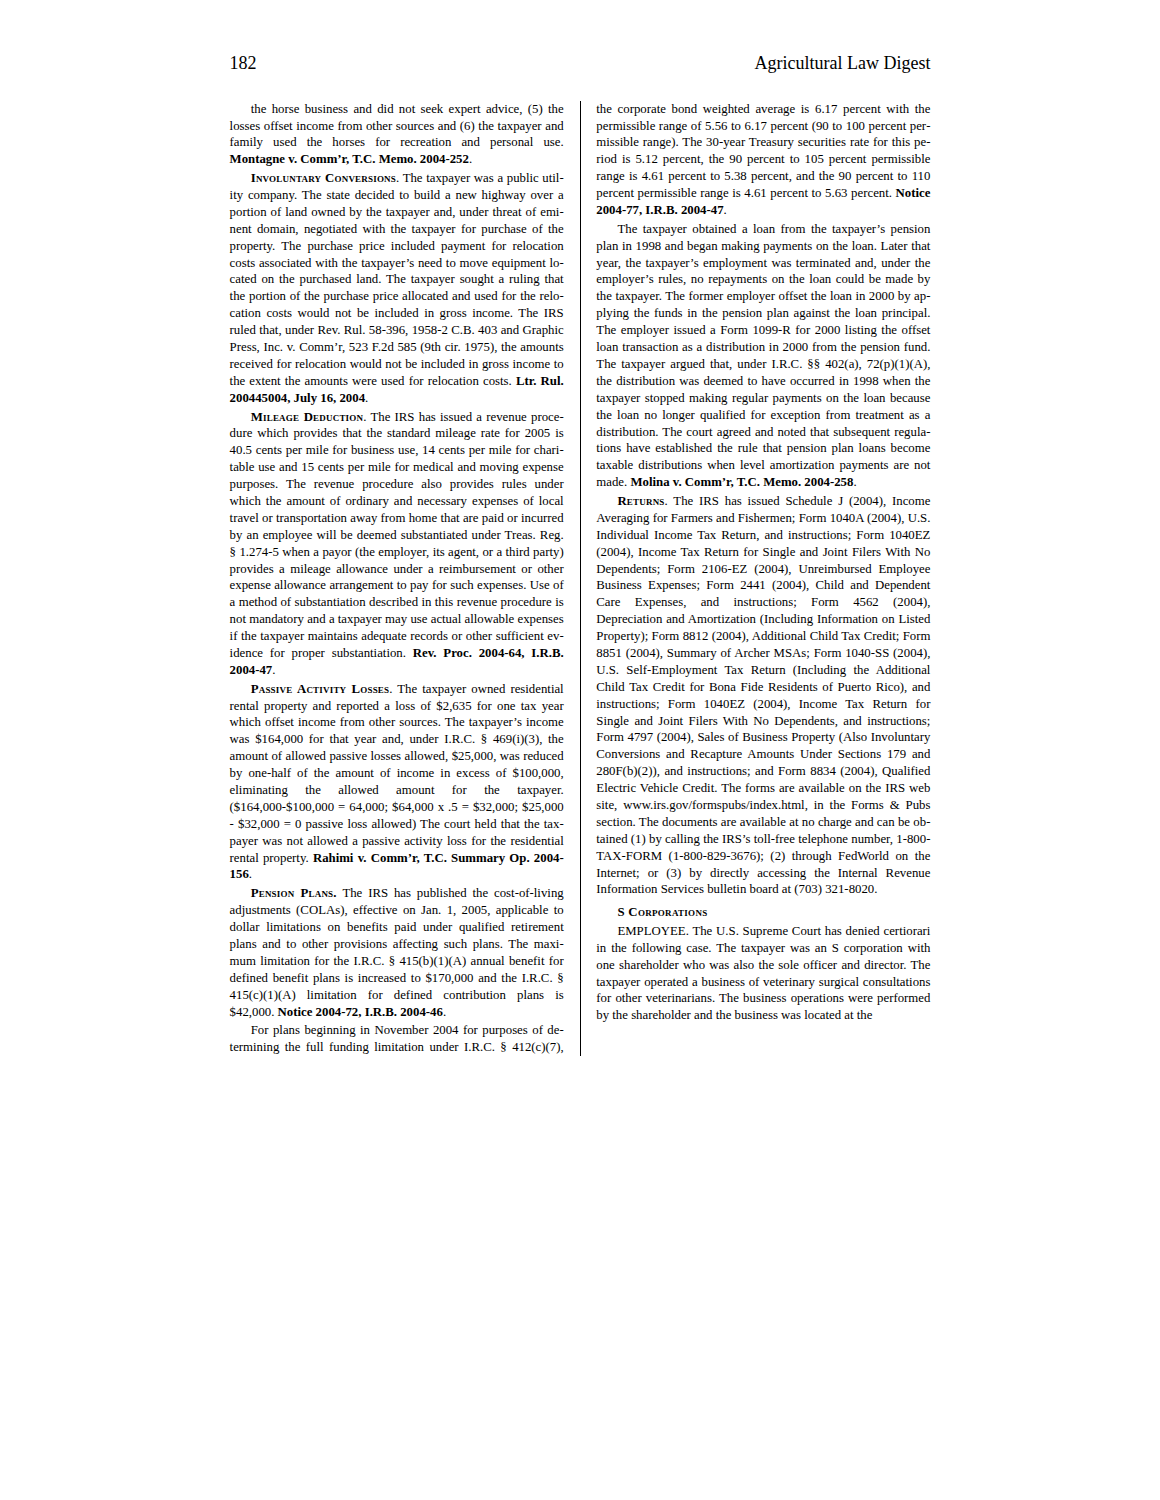182 Agricultural Law Digest
the horse business and did not seek expert advice, (5) the losses offset income from other sources and (6) the taxpayer and family used the horses for recreation and personal use. Montagne v. Comm’r, T.C. Memo. 2004-252.
Involuntary Conversions. The taxpayer was a public utility company. The state decided to build a new highway over a portion of land owned by the taxpayer and, under threat of eminent domain, negotiated with the taxpayer for purchase of the property. The purchase price included payment for relocation costs associated with the taxpayer’s need to move equipment located on the purchased land. The taxpayer sought a ruling that the portion of the purchase price allocated and used for the relocation costs would not be included in gross income. The IRS ruled that, under Rev. Rul. 58-396, 1958-2 C.B. 403 and Graphic Press, Inc. v. Comm’r, 523 F.2d 585 (9th cir. 1975), the amounts received for relocation would not be included in gross income to the extent the amounts were used for relocation costs. Ltr. Rul. 200445004, July 16, 2004.
Mileage Deduction. The IRS has issued a revenue procedure which provides that the standard mileage rate for 2005 is 40.5 cents per mile for business use, 14 cents per mile for charitable use and 15 cents per mile for medical and moving expense purposes. The revenue procedure also provides rules under which the amount of ordinary and necessary expenses of local travel or transportation away from home that are paid or incurred by an employee will be deemed substantiated under Treas. Reg. § 1.274-5 when a payor (the employer, its agent, or a third party) provides a mileage allowance under a reimbursement or other expense allowance arrangement to pay for such expenses. Use of a method of substantiation described in this revenue procedure is not mandatory and a taxpayer may use actual allowable expenses if the taxpayer maintains adequate records or other sufficient evidence for proper substantiation. Rev. Proc. 2004-64, I.R.B. 2004-47.
Passive Activity Losses. The taxpayer owned residential rental property and reported a loss of $2,635 for one tax year which offset income from other sources. The taxpayer’s income was $164,000 for that year and, under I.R.C. § 469(i)(3), the amount of allowed passive losses allowed, $25,000, was reduced by one-half of the amount of income in excess of $100,000, eliminating the allowed amount for the taxpayer. ($164,000-$100,000 = 64,000; $64,000 x .5 = $32,000; $25,000 - $32,000 = 0 passive loss allowed) The court held that the taxpayer was not allowed a passive activity loss for the residential rental property. Rahimi v. Comm’r, T.C. Summary Op. 2004-156.
Pension Plans. The IRS has published the cost-of-living adjustments (COLAs), effective on Jan. 1, 2005, applicable to dollar limitations on benefits paid under qualified retirement plans and to other provisions affecting such plans. The maximum limitation for the I.R.C. § 415(b)(1)(A) annual benefit for defined benefit plans is increased to $170,000 and the I.R.C. § 415(c)(1)(A) limitation for defined contribution plans is $42,000. Notice 2004-72, I.R.B. 2004-46.
For plans beginning in November 2004 for purposes of determining the full funding limitation under I.R.C. § 412(c)(7), the corporate bond weighted average is 6.17 percent with the permissible range of 5.56 to 6.17 percent (90 to 100 percent permissible range). The 30-year Treasury securities rate for this period is 5.12 percent, the 90 percent to 105 percent permissible range is 4.61 percent to 5.38 percent, and the 90 percent to 110 percent permissible range is 4.61 percent to 5.63 percent. Notice 2004-77, I.R.B. 2004-47.
The taxpayer obtained a loan from the taxpayer’s pension plan in 1998 and began making payments on the loan. Later that year, the taxpayer’s employment was terminated and, under the employer’s rules, no repayments on the loan could be made by the taxpayer. The former employer offset the loan in 2000 by applying the funds in the pension plan against the loan principal. The employer issued a Form 1099-R for 2000 listing the offset loan transaction as a distribution in 2000 from the pension fund. The taxpayer argued that, under I.R.C. §§ 402(a), 72(p)(1)(A), the distribution was deemed to have occurred in 1998 when the taxpayer stopped making regular payments on the loan because the loan no longer qualified for exception from treatment as a distribution. The court agreed and noted that subsequent regulations have established the rule that pension plan loans become taxable distributions when level amortization payments are not made. Molina v. Comm’r, T.C. Memo. 2004-258.
Returns. The IRS has issued Schedule J (2004), Income Averaging for Farmers and Fishermen; Form 1040A (2004), U.S. Individual Income Tax Return, and instructions; Form 1040EZ (2004), Income Tax Return for Single and Joint Filers With No Dependents; Form 2106-EZ (2004), Unreimbursed Employee Business Expenses; Form 2441 (2004), Child and Dependent Care Expenses, and instructions; Form 4562 (2004), Depreciation and Amortization (Including Information on Listed Property); Form 8812 (2004), Additional Child Tax Credit; Form 8851 (2004), Summary of Archer MSAs; Form 1040-SS (2004), U.S. Self-Employment Tax Return (Including the Additional Child Tax Credit for Bona Fide Residents of Puerto Rico), and instructions; Form 1040EZ (2004), Income Tax Return for Single and Joint Filers With No Dependents, and instructions; Form 4797 (2004), Sales of Business Property (Also Involuntary Conversions and Recapture Amounts Under Sections 179 and 280F(b)(2)), and instructions; and Form 8834 (2004), Qualified Electric Vehicle Credit. The forms are available on the IRS web site, www.irs.gov/formspubs/index.html, in the Forms & Pubs section. The documents are available at no charge and can be obtained (1) by calling the IRS’s toll-free telephone number, 1-800-TAX-FORM (1-800-829-3676); (2) through FedWorld on the Internet; or (3) by directly accessing the Internal Revenue Information Services bulletin board at (703) 321-8020.
S Corporations
EMPLOYEE. The U.S. Supreme Court has denied certiorari in the following case. The taxpayer was an S corporation with one shareholder who was also the sole officer and director. The taxpayer operated a business of veterinary surgical consultations for other veterinarians. The business operations were performed by the shareholder and the business was located at the